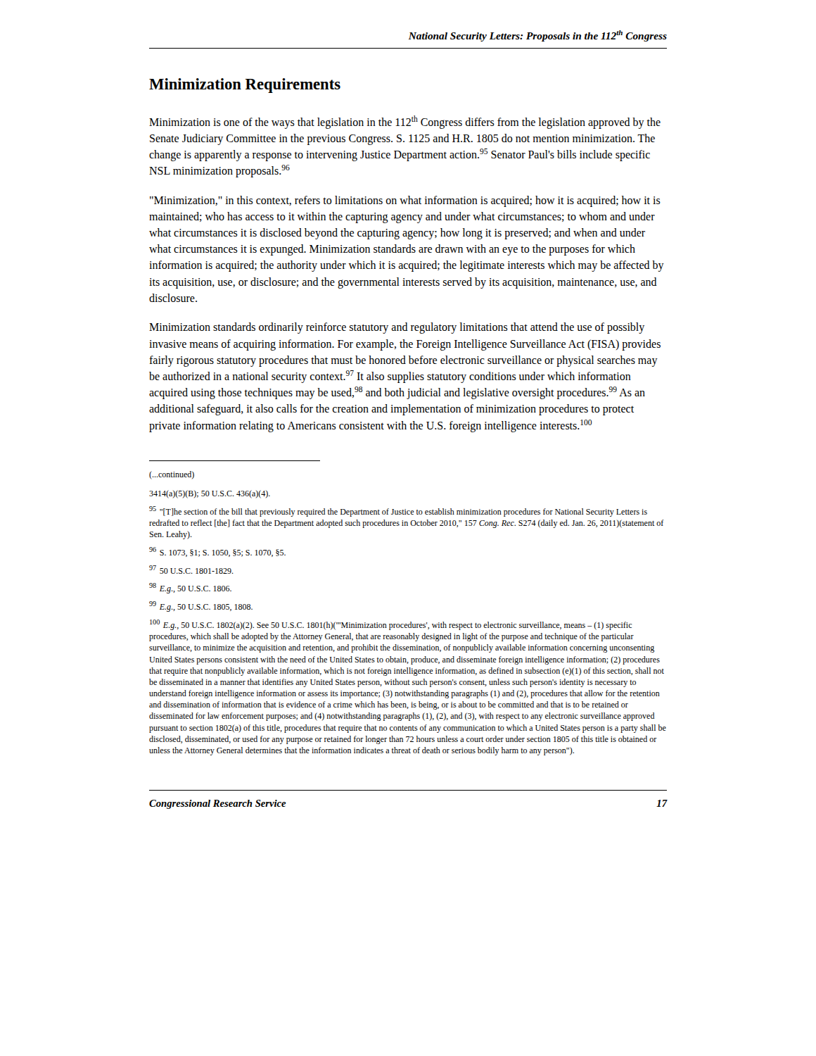National Security Letters: Proposals in the 112th Congress
Minimization Requirements
Minimization is one of the ways that legislation in the 112th Congress differs from the legislation approved by the Senate Judiciary Committee in the previous Congress. S. 1125 and H.R. 1805 do not mention minimization. The change is apparently a response to intervening Justice Department action.95 Senator Paul's bills include specific NSL minimization proposals.96
"Minimization," in this context, refers to limitations on what information is acquired; how it is acquired; how it is maintained; who has access to it within the capturing agency and under what circumstances; to whom and under what circumstances it is disclosed beyond the capturing agency; how long it is preserved; and when and under what circumstances it is expunged. Minimization standards are drawn with an eye to the purposes for which information is acquired; the authority under which it is acquired; the legitimate interests which may be affected by its acquisition, use, or disclosure; and the governmental interests served by its acquisition, maintenance, use, and disclosure.
Minimization standards ordinarily reinforce statutory and regulatory limitations that attend the use of possibly invasive means of acquiring information. For example, the Foreign Intelligence Surveillance Act (FISA) provides fairly rigorous statutory procedures that must be honored before electronic surveillance or physical searches may be authorized in a national security context.97 It also supplies statutory conditions under which information acquired using those techniques may be used,98 and both judicial and legislative oversight procedures.99 As an additional safeguard, it also calls for the creation and implementation of minimization procedures to protect private information relating to Americans consistent with the U.S. foreign intelligence interests.100
(...continued)
3414(a)(5)(B); 50 U.S.C. 436(a)(4).
95 "[T]he section of the bill that previously required the Department of Justice to establish minimization procedures for National Security Letters is redrafted to reflect [the] fact that the Department adopted such procedures in October 2010," 157 Cong. Rec. S274 (daily ed. Jan. 26, 2011)(statement of Sen. Leahy).
96 S. 1073, §1; S. 1050, §5; S. 1070, §5.
97 50 U.S.C. 1801-1829.
98 E.g., 50 U.S.C. 1806.
99 E.g., 50 U.S.C. 1805, 1808.
100 E.g., 50 U.S.C. 1802(a)(2). See 50 U.S.C. 1801(h)("'Minimization procedures', with respect to electronic surveillance, means – (1) specific procedures, which shall be adopted by the Attorney General, that are reasonably designed in light of the purpose and technique of the particular surveillance, to minimize the acquisition and retention, and prohibit the dissemination, of nonpublicly available information concerning unconsenting United States persons consistent with the need of the United States to obtain, produce, and disseminate foreign intelligence information; (2) procedures that require that nonpublicly available information, which is not foreign intelligence information, as defined in subsection (e)(1) of this section, shall not be disseminated in a manner that identifies any United States person, without such person's consent, unless such person's identity is necessary to understand foreign intelligence information or assess its importance; (3) notwithstanding paragraphs (1) and (2), procedures that allow for the retention and dissemination of information that is evidence of a crime which has been, is being, or is about to be committed and that is to be retained or disseminated for law enforcement purposes; and (4) notwithstanding paragraphs (1), (2), and (3), with respect to any electronic surveillance approved pursuant to section 1802(a) of this title, procedures that require that no contents of any communication to which a United States person is a party shall be disclosed, disseminated, or used for any purpose or retained for longer than 72 hours unless a court order under section 1805 of this title is obtained or unless the Attorney General determines that the information indicates a threat of death or serious bodily harm to any person").
Congressional Research Service 17